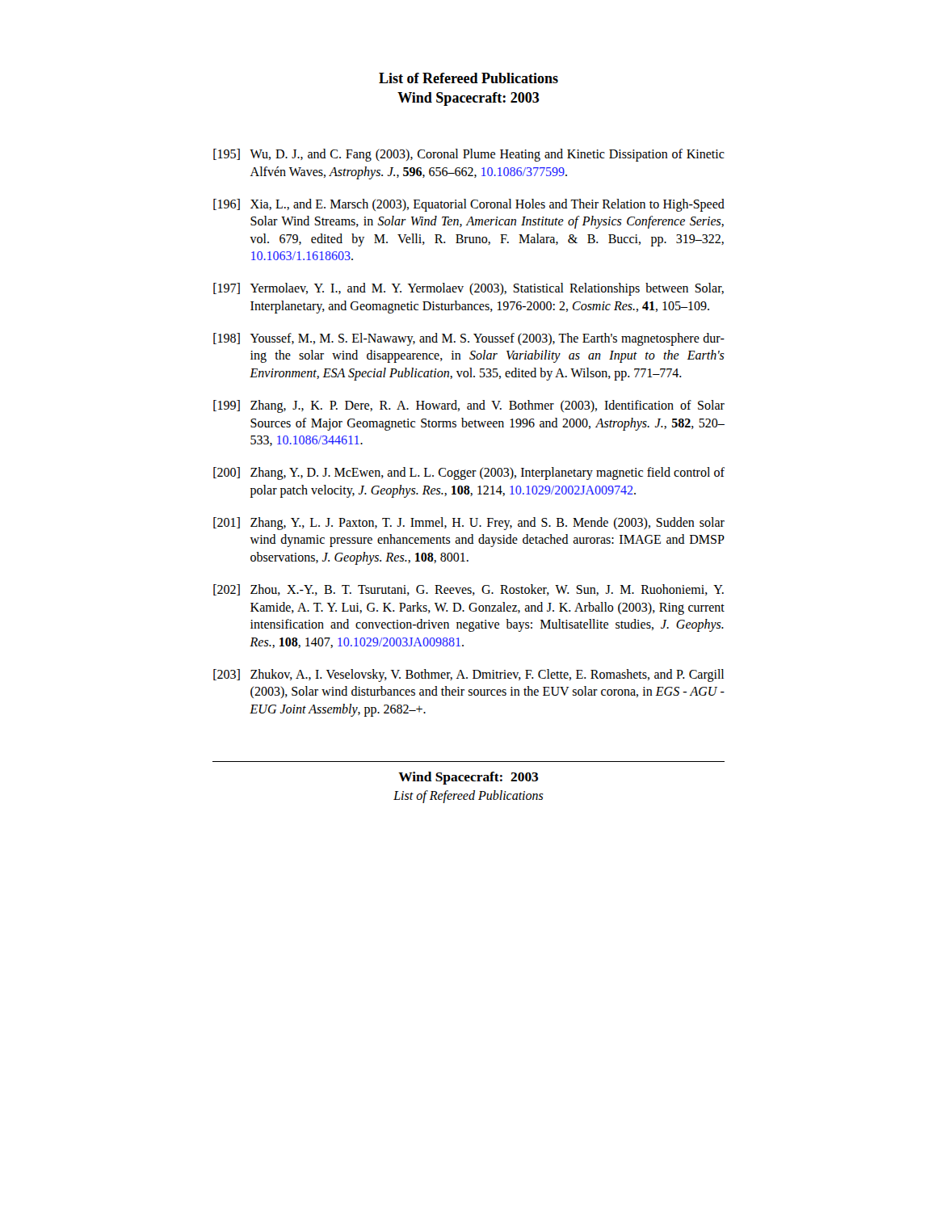List of Refereed Publications Wind Spacecraft: 2003
[195] Wu, D. J., and C. Fang (2003), Coronal Plume Heating and Kinetic Dissipation of Kinetic Alfvén Waves, Astrophys. J., 596, 656–662, 10.1086/377599.
[196] Xia, L., and E. Marsch (2003), Equatorial Coronal Holes and Their Relation to High-Speed Solar Wind Streams, in Solar Wind Ten, American Institute of Physics Conference Series, vol. 679, edited by M. Velli, R. Bruno, F. Malara, & B. Bucci, pp. 319–322, 10.1063/1.1618603.
[197] Yermolaev, Y. I., and M. Y. Yermolaev (2003), Statistical Relationships between Solar, Interplanetary, and Geomagnetic Disturbances, 1976-2000: 2, Cosmic Res., 41, 105–109.
[198] Youssef, M., M. S. El-Nawawy, and M. S. Youssef (2003), The Earth's magnetosphere during the solar wind disappearence, in Solar Variability as an Input to the Earth's Environment, ESA Special Publication, vol. 535, edited by A. Wilson, pp. 771–774.
[199] Zhang, J., K. P. Dere, R. A. Howard, and V. Bothmer (2003), Identification of Solar Sources of Major Geomagnetic Storms between 1996 and 2000, Astrophys. J., 582, 520–533, 10.1086/344611.
[200] Zhang, Y., D. J. McEwen, and L. L. Cogger (2003), Interplanetary magnetic field control of polar patch velocity, J. Geophys. Res., 108, 1214, 10.1029/2002JA009742.
[201] Zhang, Y., L. J. Paxton, T. J. Immel, H. U. Frey, and S. B. Mende (2003), Sudden solar wind dynamic pressure enhancements and dayside detached auroras: IMAGE and DMSP observations, J. Geophys. Res., 108, 8001.
[202] Zhou, X.-Y., B. T. Tsurutani, G. Reeves, G. Rostoker, W. Sun, J. M. Ruohoniemi, Y. Kamide, A. T. Y. Lui, G. K. Parks, W. D. Gonzalez, and J. K. Arballo (2003), Ring current intensification and convection-driven negative bays: Multisatellite studies, J. Geophys. Res., 108, 1407, 10.1029/2003JA009881.
[203] Zhukov, A., I. Veselovsky, V. Bothmer, A. Dmitriev, F. Clette, E. Romashets, and P. Cargill (2003), Solar wind disturbances and their sources in the EUV solar corona, in EGS - AGU - EUG Joint Assembly, pp. 2682–+.
Wind Spacecraft: 2003 List of Refereed Publications